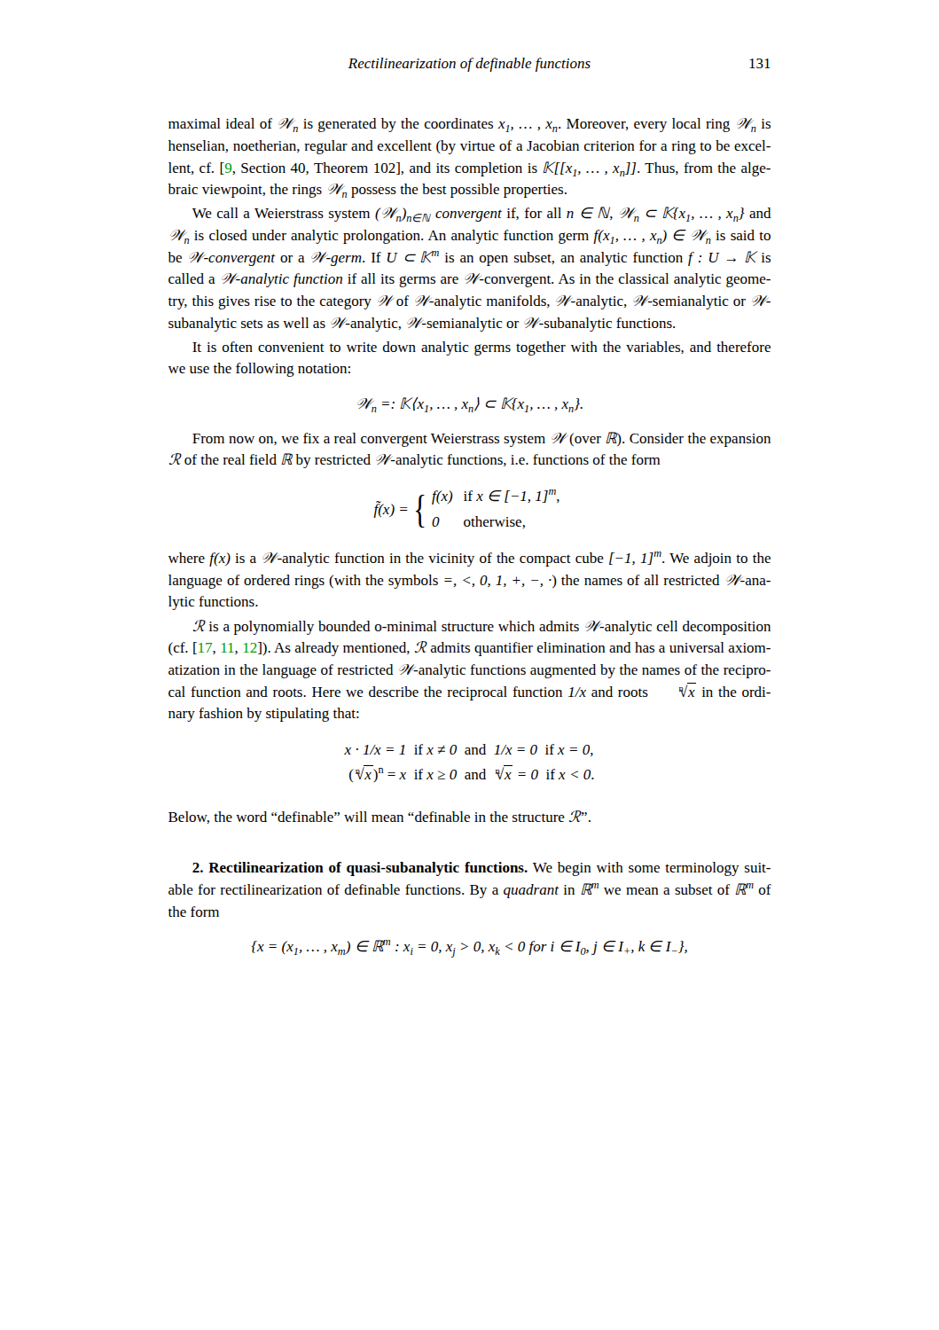Rectilinearization of definable functions 131
maximal ideal of 𝒲n is generated by the coordinates x1, … , xn. Moreover, every local ring 𝒲n is henselian, noetherian, regular and excellent (by virtue of a Jacobian criterion for a ring to be excellent, cf. [9, Section 40, Theorem 102], and its completion is 𝕂[[x1, … , xn]]. Thus, from the algebraic viewpoint, the rings 𝒲n possess the best possible properties.
We call a Weierstrass system (𝒲n)n∈ℕ convergent if, for all n ∈ ℕ, 𝒲n ⊂ 𝕂{x1, … , xn} and 𝒲n is closed under analytic prolongation. An analytic function germ f(x1, … , xn) ∈ 𝒲n is said to be 𝒲-convergent or a 𝒲-germ. If U ⊂ 𝕂m is an open subset, an analytic function f : U → 𝕂 is called a 𝒲-analytic function if all its germs are 𝒲-convergent. As in the classical analytic geometry, this gives rise to the category 𝒲 of 𝒲-analytic manifolds, 𝒲-analytic, 𝒲-semianalytic or 𝒲-subanalytic sets as well as 𝒲-analytic, 𝒲-semianalytic or 𝒲-subanalytic functions.
It is often convenient to write down analytic germs together with the variables, and therefore we use the following notation:
𝒲n =: 𝕂⟨x1, … , xn⟩ ⊂ 𝕂{x1, … , xn}.
From now on, we fix a real convergent Weierstrass system 𝒲 (over ℝ). Consider the expansion ℛ of the real field ℝ by restricted 𝒲-analytic functions, i.e. functions of the form
f̃(x) = {
| f(x) | if x ∈ [−1, 1] m , |
| 0 | otherwise, |
where f(x) is a 𝒲-analytic function in the vicinity of the compact cube [−1, 1]m. We adjoin to the language of ordered rings (with the symbols =, <, 0, 1, +, −, ·) the names of all restricted 𝒲-analytic functions.
ℛ is a polynomially bounded o-minimal structure which admits 𝒲-analytic cell decomposition (cf. [17, 11, 12]). As already mentioned, ℛ admits quantifier elimination and has a universal axiomatization in the language of restricted 𝒲-analytic functions augmented by the names of the reciprocal function and roots. Here we describe the reciprocal function 1/x and roots n√x in the ordinary fashion by stipulating that:
| x · 1/x = 1 | if x ≠ 0 and 1/x = 0 if x = 0 , |
| ( n √ x ) n = x | if x ≥ 0 and n √ x = 0 if x < 0 . |
Below, the word “definable” will mean “definable in the structure ℛ”.
2. Rectilinearization of quasi-subanalytic functions. We begin with some terminology suitable for rectilinearization of definable functions. By a quadrant in ℝm we mean a subset of ℝm of the form
{x = (x1, … , xm) ∈ ℝm : xi = 0, xj > 0, xk < 0 for i ∈ I0, j ∈ I+, k ∈ I−},